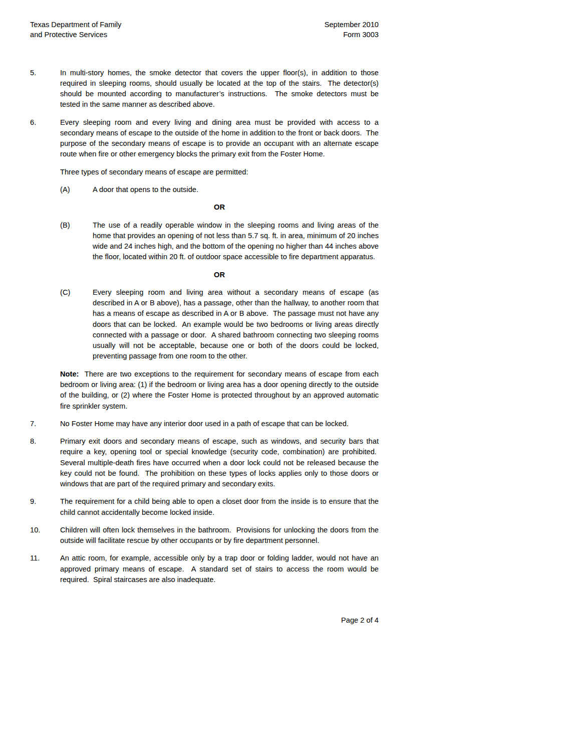Texas Department of Family
and Protective Services
September 2010
Form 3003
5.
In multi-story homes, the smoke detector that covers the upper floor(s), in addition to those required in sleeping rooms, should usually be located at the top of the stairs. The detector(s) should be mounted according to manufacturer’s instructions. The smoke detectors must be tested in the same manner as described above.
6.
Every sleeping room and every living and dining area must be provided with access to a secondary means of escape to the outside of the home in addition to the front or back doors. The purpose of the secondary means of escape is to provide an occupant with an alternate escape route when fire or other emergency blocks the primary exit from the Foster Home.
Three types of secondary means of escape are permitted:
(A)
A door that opens to the outside.
OR
(B)
The use of a readily operable window in the sleeping rooms and living areas of the home that provides an opening of not less than 5.7 sq. ft. in area, minimum of 20 inches wide and 24 inches high, and the bottom of the opening no higher than 44 inches above the floor, located within 20 ft. of outdoor space accessible to fire department apparatus.
OR
(C)
Every sleeping room and living area without a secondary means of escape (as described in A or B above), has a passage, other than the hallway, to another room that has a means of escape as described in A or B above. The passage must not have any doors that can be locked. An example would be two bedrooms or living areas directly connected with a passage or door. A shared bathroom connecting two sleeping rooms usually will not be acceptable, because one or both of the doors could be locked, preventing passage from one room to the other.
Note: There are two exceptions to the requirement for secondary means of escape from each bedroom or living area: (1) if the bedroom or living area has a door opening directly to the outside of the building, or (2) where the Foster Home is protected throughout by an approved automatic fire sprinkler system.
7.
No Foster Home may have any interior door used in a path of escape that can be locked.
8.
Primary exit doors and secondary means of escape, such as windows, and security bars that require a key, opening tool or special knowledge (security code, combination) are prohibited. Several multiple-death fires have occurred when a door lock could not be released because the key could not be found. The prohibition on these types of locks applies only to those doors or windows that are part of the required primary and secondary exits.
9.
The requirement for a child being able to open a closet door from the inside is to ensure that the child cannot accidentally become locked inside.
10.
Children will often lock themselves in the bathroom. Provisions for unlocking the doors from the outside will facilitate rescue by other occupants or by fire department personnel.
11.
An attic room, for example, accessible only by a trap door or folding ladder, would not have an approved primary means of escape. A standard set of stairs to access the room would be required. Spiral staircases are also inadequate.
Page 2 of 4